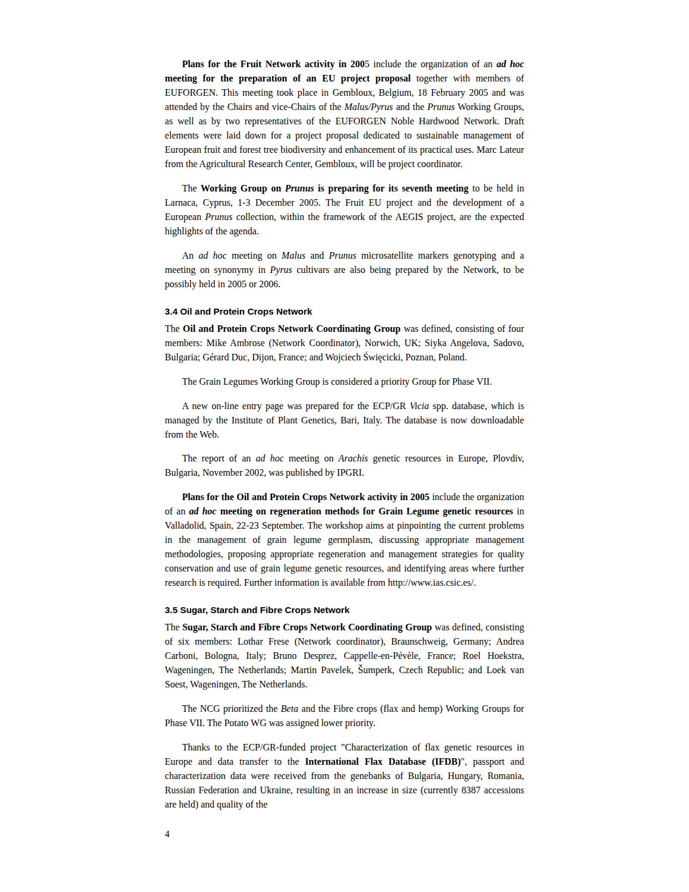Plans for the Fruit Network activity in 2005 include the organization of an ad hoc meeting for the preparation of an EU project proposal together with members of EUFORGEN. This meeting took place in Gembloux, Belgium, 18 February 2005 and was attended by the Chairs and vice-Chairs of the Malus/Pyrus and the Prunus Working Groups, as well as by two representatives of the EUFORGEN Noble Hardwood Network. Draft elements were laid down for a project proposal dedicated to sustainable management of European fruit and forest tree biodiversity and enhancement of its practical uses. Marc Lateur from the Agricultural Research Center, Gembloux, will be project coordinator.
The Working Group on Prunus is preparing for its seventh meeting to be held in Larnaca, Cyprus, 1-3 December 2005. The Fruit EU project and the development of a European Prunus collection, within the framework of the AEGIS project, are the expected highlights of the agenda.
An ad hoc meeting on Malus and Prunus microsatellite markers genotyping and a meeting on synonymy in Pyrus cultivars are also being prepared by the Network, to be possibly held in 2005 or 2006.
3.4 Oil and Protein Crops Network
The Oil and Protein Crops Network Coordinating Group was defined, consisting of four members: Mike Ambrose (Network Coordinator), Norwich, UK; Siyka Angelova, Sadovo, Bulgaria; Gérard Duc, Dijon, France; and Wojciech Święcicki, Poznan, Poland.
The Grain Legumes Working Group is considered a priority Group for Phase VII.
A new on-line entry page was prepared for the ECP/GR Vicia spp. database, which is managed by the Institute of Plant Genetics, Bari, Italy. The database is now downloadable from the Web.
The report of an ad hoc meeting on Arachis genetic resources in Europe, Plovdiv, Bulgaria, November 2002, was published by IPGRI.
Plans for the Oil and Protein Crops Network activity in 2005 include the organization of an ad hoc meeting on regeneration methods for Grain Legume genetic resources in Valladolid, Spain, 22-23 September. The workshop aims at pinpointing the current problems in the management of grain legume germplasm, discussing appropriate management methodologies, proposing appropriate regeneration and management strategies for quality conservation and use of grain legume genetic resources, and identifying areas where further research is required. Further information is available from http://www.ias.csic.es/.
3.5 Sugar, Starch and Fibre Crops Network
The Sugar, Starch and Fibre Crops Network Coordinating Group was defined, consisting of six members: Lothar Frese (Network coordinator), Braunschweig, Germany; Andrea Carboni, Bologna, Italy; Bruno Desprez, Cappelle-en-Pévèle, France; Roel Hoekstra, Wageningen, The Netherlands; Martin Pavelek, Šumperk, Czech Republic; and Loek van Soest, Wageningen, The Netherlands.
The NCG prioritized the Beta and the Fibre crops (flax and hemp) Working Groups for Phase VII. The Potato WG was assigned lower priority.
Thanks to the ECP/GR-funded project "Characterization of flax genetic resources in Europe and data transfer to the International Flax Database (IFDB)", passport and characterization data were received from the genebanks of Bulgaria, Hungary, Romania, Russian Federation and Ukraine, resulting in an increase in size (currently 8387 accessions are held) and quality of the
4